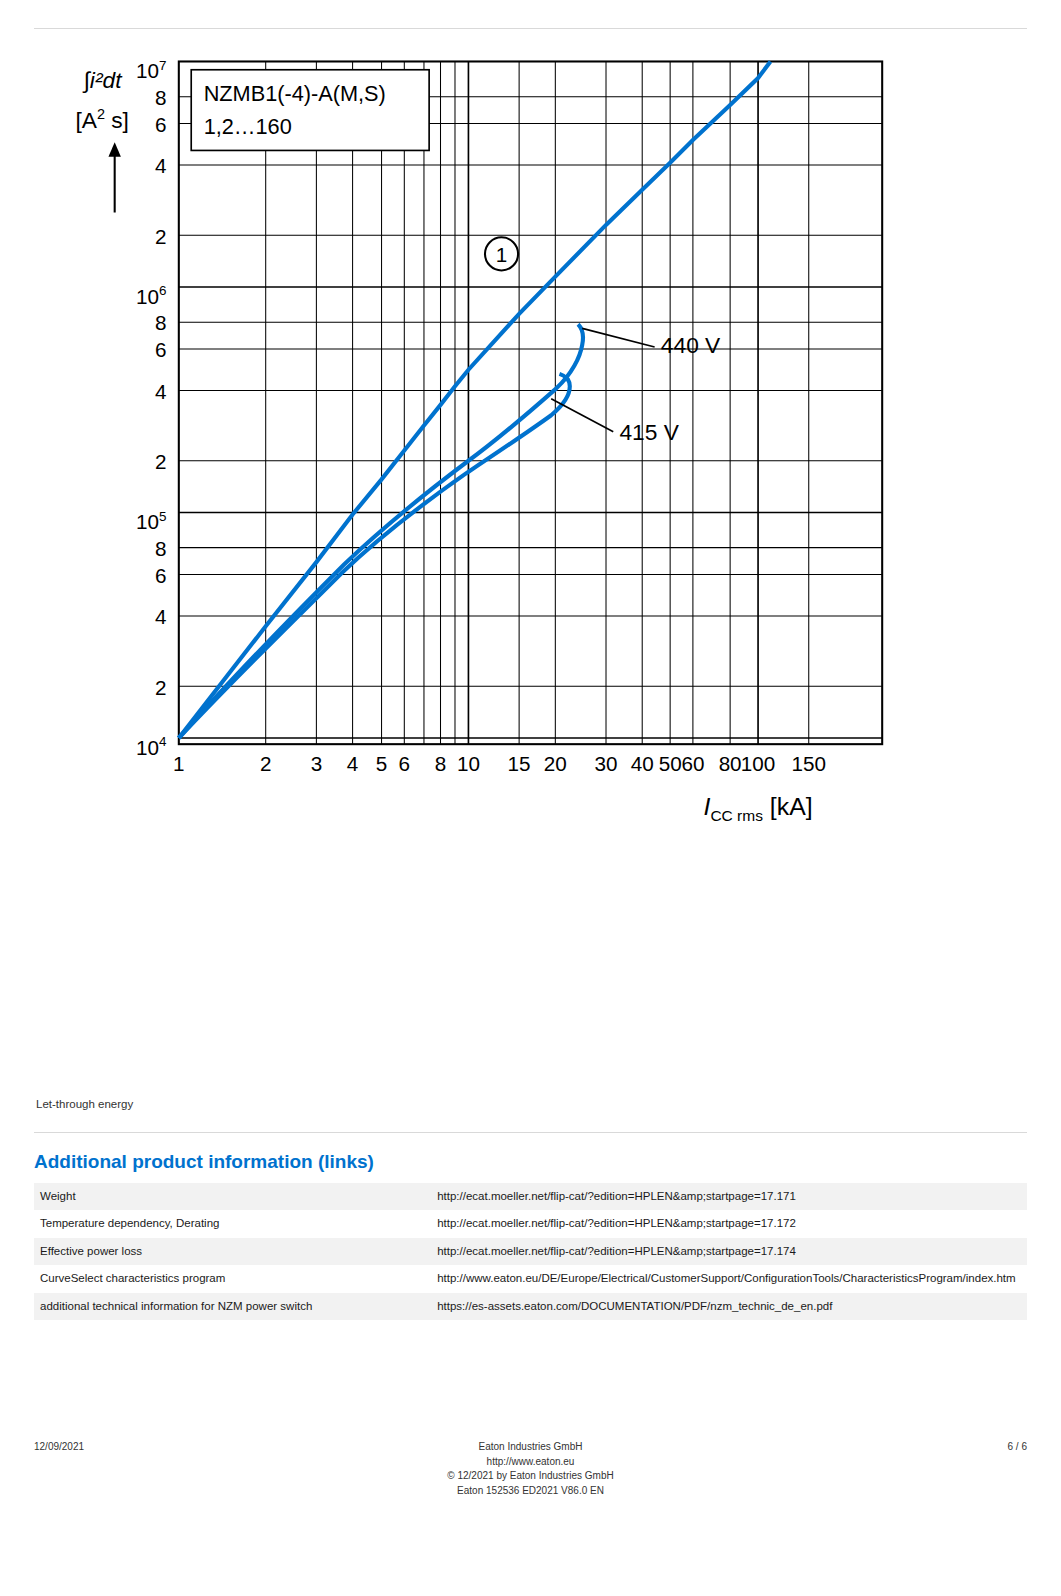∫i²dt [A2 s] 107 8 6 4 2 106 8 6 4 2 105 8 6 4 2 104 NZMB1(-4)-A(M,S) 1,2…160 1 440 V 415 V 1 2 3 4 5 6 8 10 15 20 30 40 50 60 80 100 150 ICC rms [kA]
Let-through energy
Additional product information (links)
| Weight | http://ecat.moeller.net/flip-cat/?edition=HPLEN&amp;startpage=17.171 |
| Temperature dependency, Derating | http://ecat.moeller.net/flip-cat/?edition=HPLEN&amp;startpage=17.172 |
| Effective power loss | http://ecat.moeller.net/flip-cat/?edition=HPLEN&amp;startpage=17.174 |
| CurveSelect characteristics program | http://www.eaton.eu/DE/Europe/Electrical/CustomerSupport/ConfigurationTools/CharacteristicsProgram/index.htm |
| additional technical information for NZM power switch | https://es-assets.eaton.com/DOCUMENTATION/PDF/nzm_technic_de_en.pdf |
12/09/2021
6 / 6
Eaton Industries GmbH
http://www.eaton.eu
© 12/2021 by Eaton Industries GmbH
Eaton 152536 ED2021 V86.0 EN